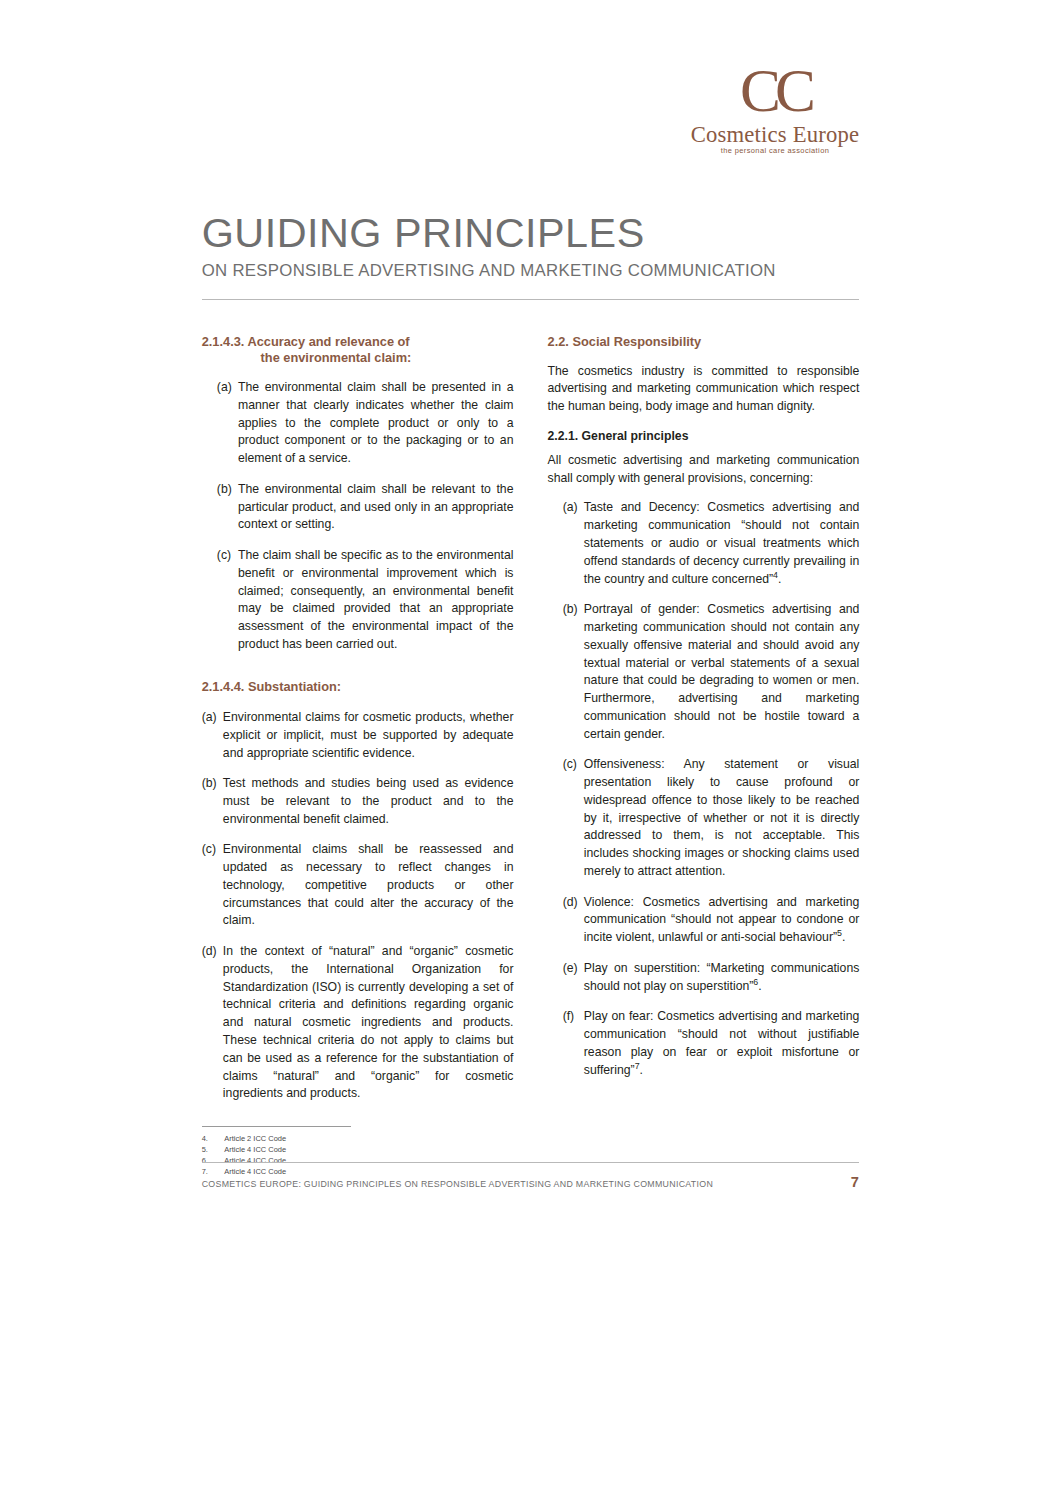CC
Cosmetics Europe
the personal care association
GUIDING PRINCIPLES
ON RESPONSIBLE ADVERTISING AND MARKETING COMMUNICATION
2.1.4.3. Accuracy and relevance ofthe environmental claim:
(a)
The environmental claim shall be presented in a manner that clearly indicates whether the claim applies to the complete product or only to a product component or to the packaging or to an element of a service.
(b)
The environmental claim shall be relevant to the particular product, and used only in an appropriate context or setting.
(c)
The claim shall be specific as to the environmental benefit or environmental improvement which is claimed; consequently, an environmental benefit may be claimed provided that an appropriate assessment of the environmental impact of the product has been carried out.
2.1.4.4. Substantiation:
(a)
Environmental claims for cosmetic products, whether explicit or implicit, must be supported by adequate and appropriate scientific evidence.
(b)
Test methods and studies being used as evidence must be relevant to the product and to the environmental benefit claimed.
(c)
Environmental claims shall be reassessed and updated as necessary to reflect changes in technology, competitive products or other circumstances that could alter the accuracy of the claim.
(d)
In the context of “natural” and “organic” cosmetic products, the International Organization for Standardization (ISO) is currently developing a set of technical criteria and definitions regarding organic and natural cosmetic ingredients and products. These technical criteria do not apply to claims but can be used as a reference for the substantiation of claims “natural” and “organic” for cosmetic ingredients and products.
4. Article 2 ICC Code
5. Article 4 ICC Code
6. Article 4 ICC Code
7. Article 4 ICC Code
2.2. Social Responsibility
The cosmetics industry is committed to responsible advertising and marketing communication which respect the human being, body image and human dignity.
2.2.1. General principles
All cosmetic advertising and marketing communication shall comply with general provisions, concerning:
(a)
Taste and Decency: Cosmetics advertising and marketing communication “should not contain statements or audio or visual treatments which offend standards of decency currently prevailing in the country and culture concerned”4.
(b)
Portrayal of gender: Cosmetics advertising and marketing communication should not contain any sexually offensive material and should avoid any textual material or verbal statements of a sexual nature that could be degrading to women or men. Furthermore, advertising and marketing communication should not be hostile toward a certain gender.
(c)
Offensiveness: Any statement or visual presentation likely to cause profound or widespread offence to those likely to be reached by it, irrespective of whether or not it is directly addressed to them, is not acceptable. This includes shocking images or shocking claims used merely to attract attention.
(d)
Violence: Cosmetics advertising and marketing communication “should not appear to condone or incite violent, unlawful or anti-social behaviour”5.
(e)
Play on superstition: “Marketing communications should not play on superstition”6.
(f)
Play on fear: Cosmetics advertising and marketing communication “should not without justifiable reason play on fear or exploit misfortune or suffering”7.
COSMETICS EUROPE: GUIDING PRINCIPLES ON RESPONSIBLE ADVERTISING AND MARKETING COMMUNICATION
7